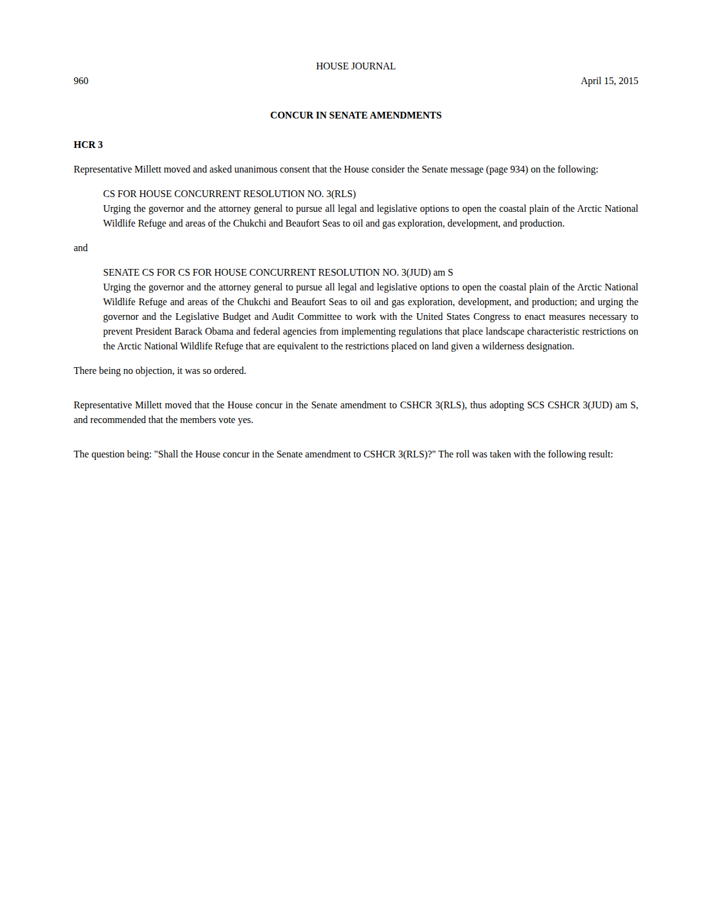HOUSE JOURNAL
960 April 15, 2015
CONCUR IN SENATE AMENDMENTS
HCR 3
Representative Millett moved and asked unanimous consent that the House consider the Senate message (page 934) on the following:
CS FOR HOUSE CONCURRENT RESOLUTION NO. 3(RLS)
Urging the governor and the attorney general to pursue all legal and legislative options to open the coastal plain of the Arctic National Wildlife Refuge and areas of the Chukchi and Beaufort Seas to oil and gas exploration, development, and production.
and
SENATE CS FOR CS FOR HOUSE CONCURRENT RESOLUTION NO. 3(JUD) am S
Urging the governor and the attorney general to pursue all legal and legislative options to open the coastal plain of the Arctic National Wildlife Refuge and areas of the Chukchi and Beaufort Seas to oil and gas exploration, development, and production; and urging the governor and the Legislative Budget and Audit Committee to work with the United States Congress to enact measures necessary to prevent President Barack Obama and federal agencies from implementing regulations that place landscape characteristic restrictions on the Arctic National Wildlife Refuge that are equivalent to the restrictions placed on land given a wilderness designation.
There being no objection, it was so ordered.
Representative Millett moved that the House concur in the Senate amendment to CSHCR 3(RLS), thus adopting SCS CSHCR 3(JUD) am S, and recommended that the members vote yes.
The question being: "Shall the House concur in the Senate amendment to CSHCR 3(RLS)?" The roll was taken with the following result: